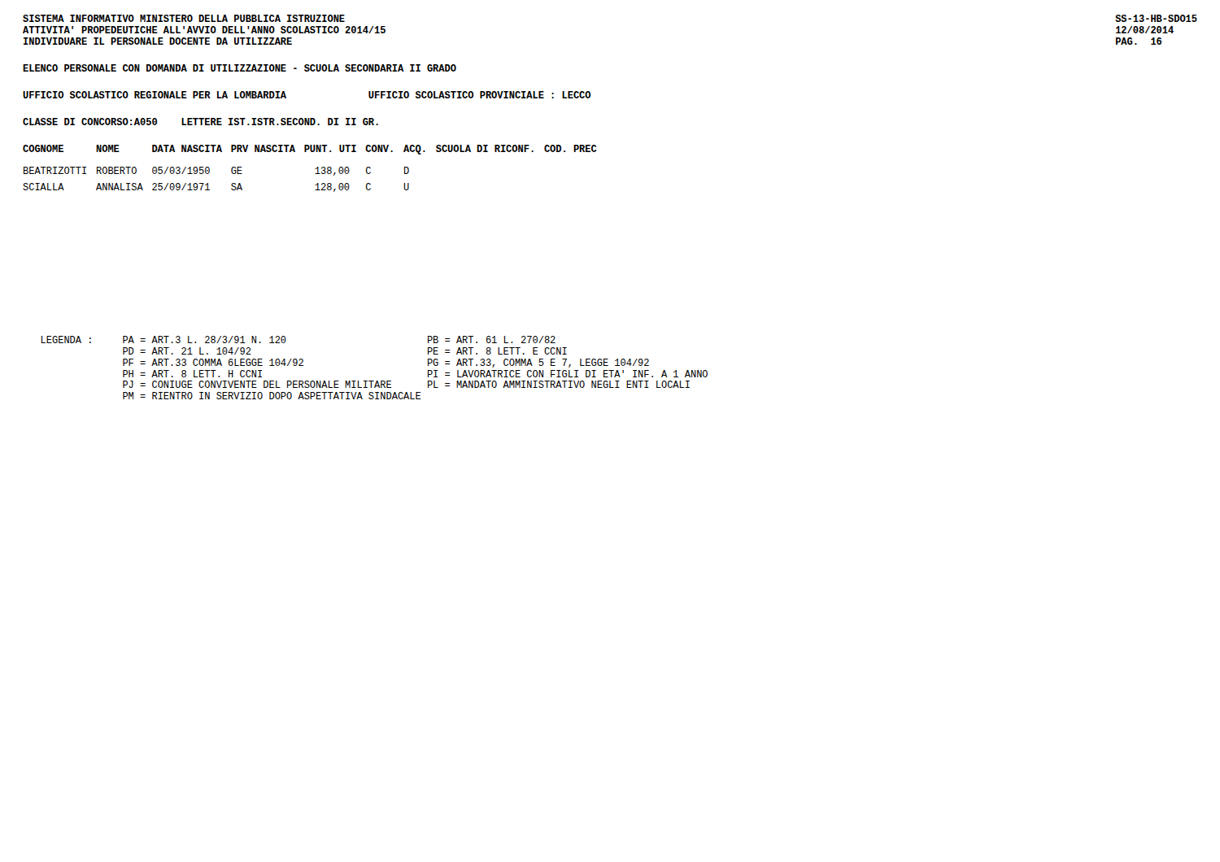SISTEMA INFORMATIVO MINISTERO DELLA PUBBLICA ISTRUZIONE
ATTIVITA' PROPEDEUTICHE ALL'AVVIO DELL'ANNO SCOLASTICO 2014/15
INDIVIDUARE IL PERSONALE DOCENTE DA UTILIZZARE
SS-13-HB-SDO15
12/08/2014
PAG.  16
ELENCO PERSONALE CON DOMANDA DI UTILIZZAZIONE - SCUOLA SECONDARIA II GRADO
UFFICIO SCOLASTICO REGIONALE PER LA LOMBARDIA              UFFICIO SCOLASTICO PROVINCIALE : LECCO
CLASSE DI CONCORSO:A050    LETTERE IST.ISTR.SECOND. DI II GR.
| COGNOME | NOME | DATA NASCITA | PRV NASCITA | PUNT. UTI | CONV. | ACQ. | SCUOLA DI RICONF. | COD. PREC |
| --- | --- | --- | --- | --- | --- | --- | --- | --- |
| BEATRIZOTTI | ROBERTO | 05/03/1950 | GE | 138,00 | C | D | | |
| SCIALLA | ANNALISA | 25/09/1971 | SA | 128,00 | C | U | | |
   LEGENDA :     PA = ART.3 L. 28/3/91 N. 120                        PB = ART. 61 L. 270/82
                 PD = ART. 21 L. 104/92                              PE = ART. 8 LETT. E CCNI
                 PF = ART.33 COMMA 6LEGGE 104/92                     PG = ART.33, COMMA 5 E 7, LEGGE 104/92
                 PH = ART. 8 LETT. H CCNI                            PI = LAVORATRICE CON FIGLI DI ETA' INF. A 1 ANNO
                 PJ = CONIUGE CONVIVENTE DEL PERSONALE MILITARE      PL = MANDATO AMMINISTRATIVO NEGLI ENTI LOCALI
                 PM = RIENTRO IN SERVIZIO DOPO ASPETTATIVA SINDACALE